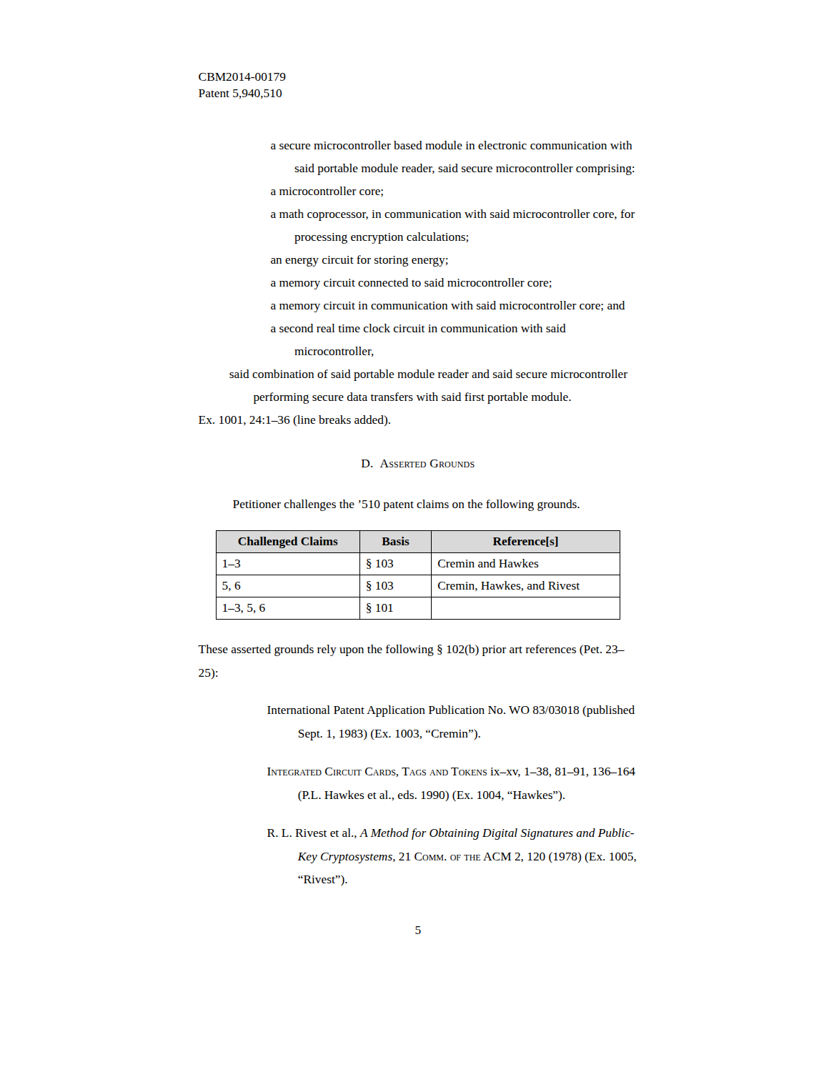CBM2014-00179
Patent 5,940,510
a secure microcontroller based module in electronic communication with said portable module reader, said secure microcontroller comprising:
a microcontroller core;
a math coprocessor, in communication with said microcontroller core, for processing encryption calculations;
an energy circuit for storing energy;
a memory circuit connected to said microcontroller core;
a memory circuit in communication with said microcontroller core; and
a second real time clock circuit in communication with said microcontroller,
said combination of said portable module reader and said secure microcontroller performing secure data transfers with said first portable module.
Ex. 1001, 24:1–36 (line breaks added).
D. Asserted Grounds
Petitioner challenges the ’510 patent claims on the following grounds.
| Challenged Claims | Basis | Reference[s] |
| --- | --- | --- |
| 1–3 | § 103 | Cremin and Hawkes |
| 5, 6 | § 103 | Cremin, Hawkes, and Rivest |
| 1–3, 5, 6 | § 101 | |
These asserted grounds rely upon the following § 102(b) prior art references (Pet. 23–25):
International Patent Application Publication No. WO 83/03018 (published Sept. 1, 1983) (Ex. 1003, “Cremin”).
Integrated Circuit Cards, Tags and Tokens ix–xv, 1–38, 81–91, 136–164 (P.L. Hawkes et al., eds. 1990) (Ex. 1004, “Hawkes”).
R. L. Rivest et al., A Method for Obtaining Digital Signatures and Public-Key Cryptosystems, 21 Comm. of the ACM 2, 120 (1978) (Ex. 1005, “Rivest”).
5